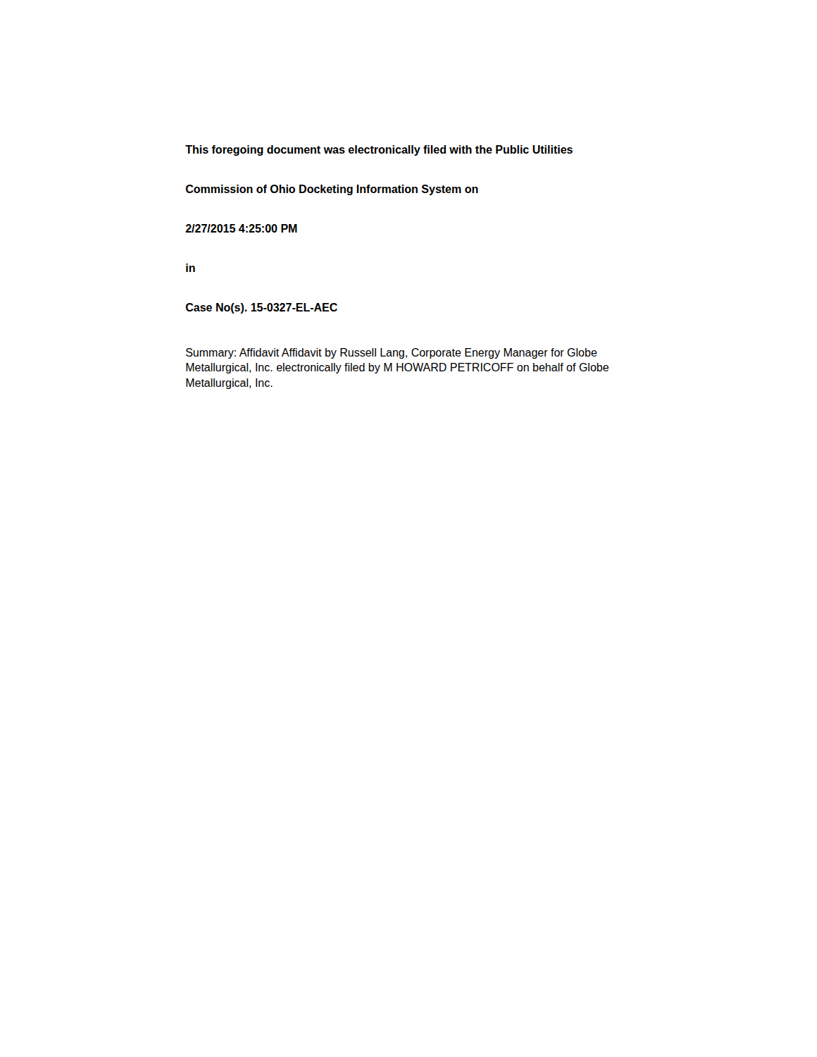This foregoing document was electronically filed with the Public Utilities
Commission of Ohio Docketing Information System on
2/27/2015 4:25:00 PM
in
Case No(s). 15-0327-EL-AEC
Summary: Affidavit Affidavit by Russell Lang, Corporate Energy Manager for Globe Metallurgical, Inc. electronically filed by M HOWARD PETRICOFF on behalf of Globe Metallurgical, Inc.